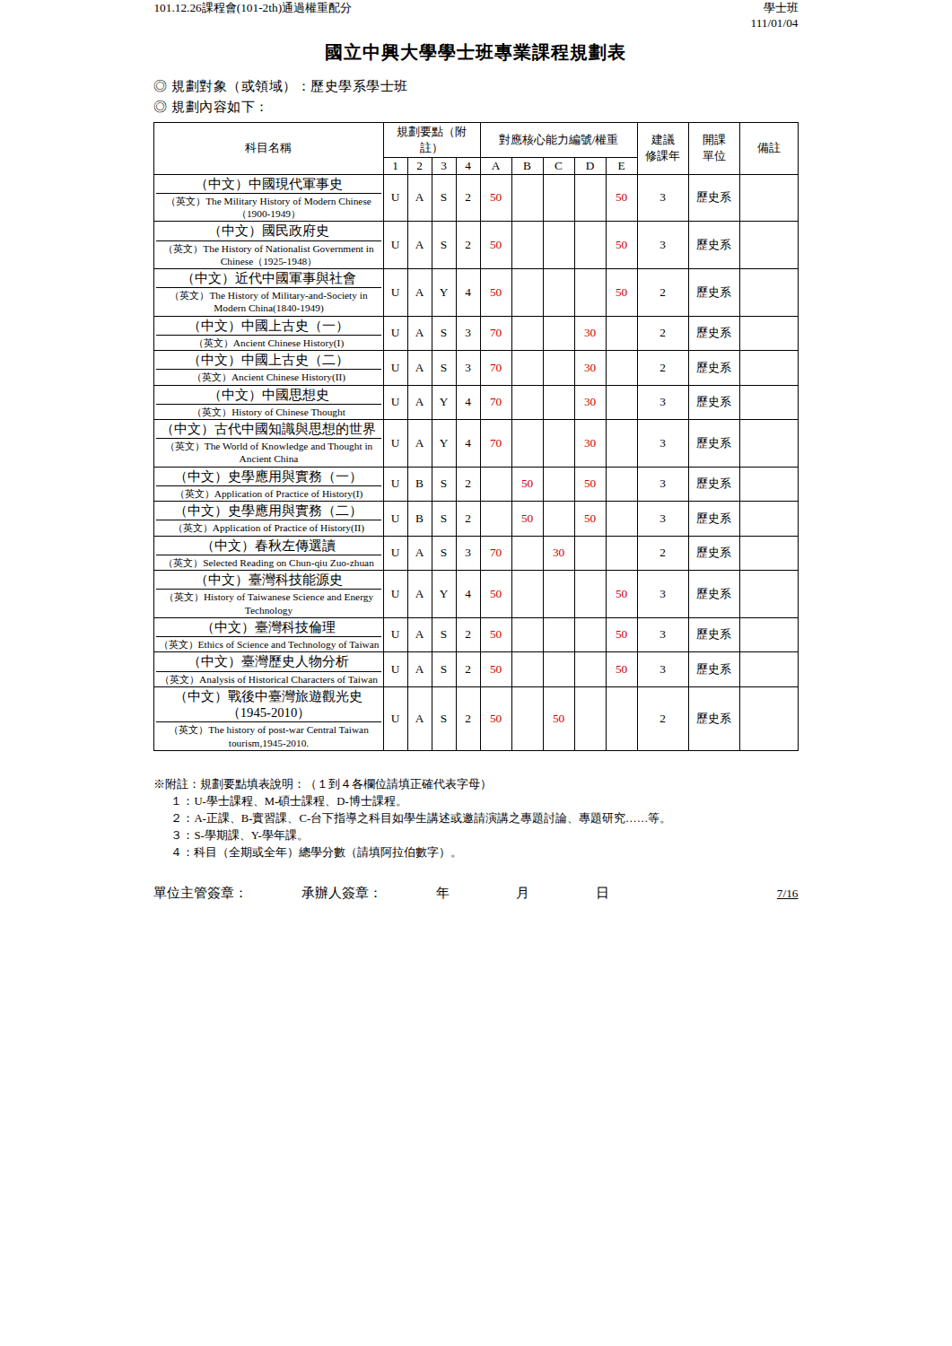101.12.26課程會(101-2th)通過權重配分
學士班
111/01/04
國立中興大學學士班專業課程規劃表
◎ 規劃對象（或領域）：歷史學系學士班
◎ 規劃內容如下：
| 科目名稱 | 規劃要點（附註） | 對應核心能力編號/權重 | 建議 修課年 | 開課 單位 | 備註 |
| --- | --- | --- | --- | --- | --- |
| 1 | 2 | 3 | 4 | A | B | C | D | E |
| （中文）中國現代軍事史 （英文）The Military History of Modern Chinese（1900-1949） | U | A | S | 2 | 50 | | | | 50 | 3 | 歷史系 | |
| （中文）國民政府史 （英文）The History of Nationalist Government in Chinese（1925-1948） | U | A | S | 2 | 50 | | | | 50 | 3 | 歷史系 | |
| （中文）近代中國軍事與社會 （英文）The History of Military-and-Society in Modern China(1840-1949) | U | A | Y | 4 | 50 | | | | 50 | 2 | 歷史系 | |
| （中文）中國上古史（一） （英文）Ancient Chinese History(I) | U | A | S | 3 | 70 | | | 30 | | 2 | 歷史系 | |
| （中文）中國上古史（二） （英文）Ancient Chinese History(II) | U | A | S | 3 | 70 | | | 30 | | 2 | 歷史系 | |
| （中文）中國思想史 （英文）History of Chinese Thought | U | A | Y | 4 | 70 | | | 30 | | 3 | 歷史系 | |
| （中文）古代中國知識與思想的世界 （英文）The World of Knowledge and Thought in Ancient China | U | A | Y | 4 | 70 | | | 30 | | 3 | 歷史系 | |
| （中文）史學應用與實務（一） （英文）Application of Practice of History(I) | U | B | S | 2 | | 50 | | 50 | | 3 | 歷史系 | |
| （中文）史學應用與實務（二） （英文）Application of Practice of History(II) | U | B | S | 2 | | 50 | | 50 | | 3 | 歷史系 | |
| （中文）春秋左傳選讀 （英文）Selected Reading on Chun-qiu Zuo-zhuan | U | A | S | 3 | 70 | | 30 | | | 2 | 歷史系 | |
| （中文）臺灣科技能源史 （英文）History of Taiwanese Science and Energy Technology | U | A | Y | 4 | 50 | | | | 50 | 3 | 歷史系 | |
| （中文）臺灣科技倫理 （英文）Ethics of Science and Technology of Taiwan | U | A | S | 2 | 50 | | | | 50 | 3 | 歷史系 | |
| （中文）臺灣歷史人物分析 （英文）Analysis of Historical Characters of Taiwan | U | A | S | 2 | 50 | | | | 50 | 3 | 歷史系 | |
| （中文）戰後中臺灣旅遊觀光史（1945-2010） （英文）The history of post-war Central Taiwan tourism,1945-2010. | U | A | S | 2 | 50 | | 50 | | | 2 | 歷史系 | |
※附註：規劃要點填表說明：（１到４各欄位請填正確代表字母）
１：U-學士課程、M-碩士課程、D-博士課程。
２：A-正課、B-實習課、C-台下指導之科目如學生講述或邀請演講之專題討論、專題研究……等。
３：S-學期課、Y-學年課。
４：科目（全期或全年）總學分數（請填阿拉伯數字）。
單位主管簽章： 承辦人簽章： 年　月　日 7/16